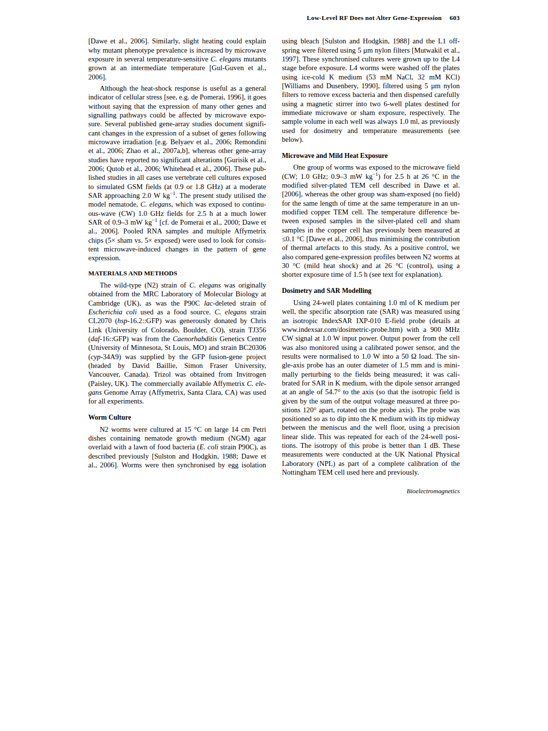Low-Level RF Does not Alter Gene-Expression603
[Dawe et al., 2006]. Similarly, slight heating could explain why mutant phenotype prevalence is increased by microwave exposure in several temperature-sensitive C. elegans mutants grown at an intermediate temperature [Gul-Guven et al., 2006].
Although the heat-shock response is useful as a general indicator of cellular stress [see, e.g. de Pomerai, 1996], it goes without saying that the expression of many other genes and signalling pathways could be affected by microwave exposure. Several published gene-array studies document significant changes in the expression of a subset of genes following microwave irradiation [e.g. Belyaev et al., 2006; Remondini et al., 2006; Zhao et al., 2007a,b], whereas other gene-array studies have reported no significant alterations [Gurisik et al., 2006; Qutob et al., 2006; Whitehead et al., 2006]. These published studies in all cases use vertebrate cell cultures exposed to simulated GSM fields (at 0.9 or 1.8 GHz) at a moderate SAR approaching 2.0 W kg−1. The present study utilised the model nematode, C. elegans, which was exposed to continuous-wave (CW) 1.0 GHz fields for 2.5 h at a much lower SAR of 0.9–3 mW kg−1 [cf. de Pomerai et al., 2000; Dawe et al., 2006]. Pooled RNA samples and multiple Affymetrix chips (5× sham vs. 5× exposed) were used to look for consistent microwave-induced changes in the pattern of gene expression.
Materials and Methods
The wild-type (N2) strain of C. elegans was originally obtained from the MRC Laboratory of Molecular Biology at Cambridge (UK), as was the P90C lac-deleted strain of Escherichia coli used as a food source. C. elegans strain CL2070 (hsp-16.2::GFP) was generously donated by Chris Link (University of Colorado, Boulder, CO), strain TJ356 (daf-16::GFP) was from the Caenorhabditis Genetics Centre (University of Minnesota, St Louis, MO) and strain BC20306 (cyp-34A9) was supplied by the GFP fusion-gene project (headed by David Baillie, Simon Fraser University, Vancouver, Canada). Trizol was obtained from Invitrogen (Paisley, UK). The commercially available Affymetrix C. elegans Genome Array (Affymetrix, Santa Clara, CA) was used for all experiments.
Worm Culture
N2 worms were cultured at 15 °C on large 14 cm Petri dishes containing nematode growth medium (NGM) agar overlaid with a lawn of food bacteria (E. coli strain P90C), as described previously [Sulston and Hodgkin, 1988; Dawe et al., 2006]. Worms were then synchronised by egg isolation using bleach [Sulston and Hodgkin, 1988] and the L1 offspring were filtered using 5 µm nylon filters [Mutwakil et al., 1997]. These synchronised cultures were grown up to the L4 stage before exposure. L4 worms were washed off the plates using ice-cold K medium (53 mM NaCl, 32 mM KCl) [Williams and Dusenbery, 1990], filtered using 5 µm nylon filters to remove excess bacteria and then dispensed carefully using a magnetic stirrer into two 6-well plates destined for immediate microwave or sham exposure, respectively. The sample volume in each well was always 1.0 ml, as previously used for dosimetry and temperature measurements (see below).
Microwave and Mild Heat Exposure
One group of worms was exposed to the microwave field (CW; 1.0 GHz; 0.9–3 mW kg−1) for 2.5 h at 26 °C in the modified silver-plated TEM cell described in Dawe et al. [2006], whereas the other group was sham-exposed (no field) for the same length of time at the same temperature in an unmodified copper TEM cell. The temperature difference between exposed samples in the silver-plated cell and sham samples in the copper cell has previously been measured at ≤0.1 °C [Dawe et al., 2006], thus minimising the contribution of thermal artefacts to this study. As a positive control, we also compared gene-expression profiles between N2 worms at 30 °C (mild heat shock) and at 26 °C (control), using a shorter exposure time of 1.5 h (see text for explanation).
Dosimetry and SAR Modelling
Using 24-well plates containing 1.0 ml of K medium per well, the specific absorption rate (SAR) was measured using an isotropic IndexSAR IXP-010 E-field probe (details at www.indexsar.com/dosimetric-probe.htm) with a 900 MHz CW signal at 1.0 W input power. Output power from the cell was also monitored using a calibrated power sensor, and the results were normalised to 1.0 W into a 50 Ω load. The single-axis probe has an outer diameter of 1.5 mm and is minimally perturbing to the fields being measured; it was calibrated for SAR in K medium, with the dipole sensor arranged at an angle of 54.7° to the axis (so that the isotropic field is given by the sum of the output voltage measured at three positions 120° apart, rotated on the probe axis). The probe was positioned so as to dip into the K medium with its tip midway between the meniscus and the well floor, using a precision linear slide. This was repeated for each of the 24-well positions. The isotropy of this probe is better than 1 dB. These measurements were conducted at the UK National Physical Laboratory (NPL) as part of a complete calibration of the Nottingham TEM cell used here and previously.
Bioelectromagnetics